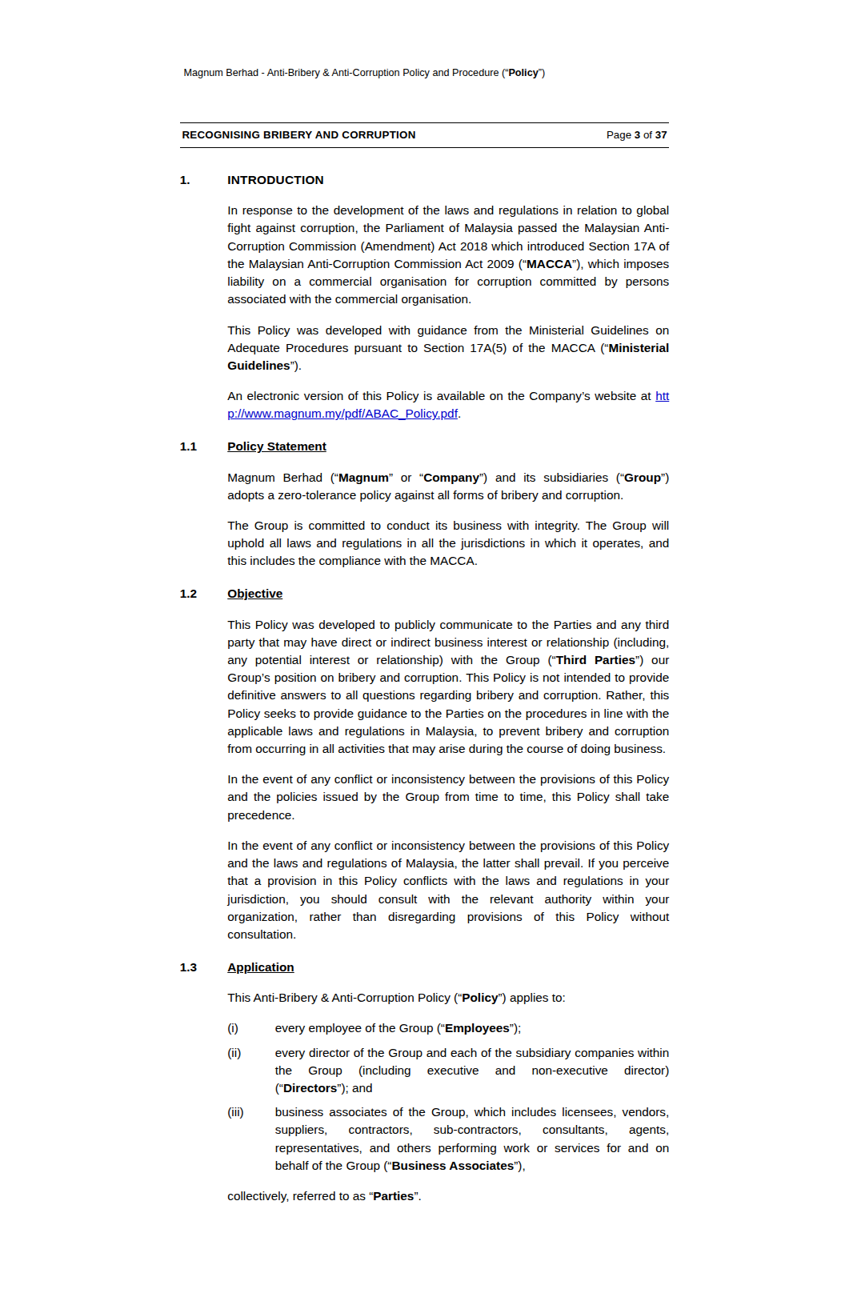Magnum Berhad - Anti-Bribery & Anti-Corruption Policy and Procedure (“Policy”)
RECOGNISING BRIBERY AND CORRUPTION
Page 3 of 37
1.
INTRODUCTION
In response to the development of the laws and regulations in relation to global fight against corruption, the Parliament of Malaysia passed the Malaysian Anti-Corruption Commission (Amendment) Act 2018 which introduced Section 17A of the Malaysian Anti-Corruption Commission Act 2009 (“MACCA”), which imposes liability on a commercial organisation for corruption committed by persons associated with the commercial organisation.
This Policy was developed with guidance from the Ministerial Guidelines on Adequate Procedures pursuant to Section 17A(5) of the MACCA (“Ministerial Guidelines”).
An electronic version of this Policy is available on the Company’s website at http://www.magnum.my/pdf/ABAC_Policy.pdf.
1.1
Policy Statement
Magnum Berhad (“Magnum” or “Company”) and its subsidiaries (“Group”) adopts a zero-tolerance policy against all forms of bribery and corruption.
The Group is committed to conduct its business with integrity. The Group will uphold all laws and regulations in all the jurisdictions in which it operates, and this includes the compliance with the MACCA.
1.2
Objective
This Policy was developed to publicly communicate to the Parties and any third party that may have direct or indirect business interest or relationship (including, any potential interest or relationship) with the Group (“Third Parties”) our Group’s position on bribery and corruption. This Policy is not intended to provide definitive answers to all questions regarding bribery and corruption. Rather, this Policy seeks to provide guidance to the Parties on the procedures in line with the applicable laws and regulations in Malaysia, to prevent bribery and corruption from occurring in all activities that may arise during the course of doing business.
In the event of any conflict or inconsistency between the provisions of this Policy and the policies issued by the Group from time to time, this Policy shall take precedence.
In the event of any conflict or inconsistency between the provisions of this Policy and the laws and regulations of Malaysia, the latter shall prevail. If you perceive that a provision in this Policy conflicts with the laws and regulations in your jurisdiction, you should consult with the relevant authority within your organization, rather than disregarding provisions of this Policy without consultation.
1.3
Application
This Anti-Bribery & Anti-Corruption Policy (“Policy”) applies to:
(i)
every employee of the Group (“Employees”);
(ii)
every director of the Group and each of the subsidiary companies within the Group (including executive and non-executive director) (“Directors”); and
(iii)
business associates of the Group, which includes licensees, vendors, suppliers, contractors, sub-contractors, consultants, agents, representatives, and others performing work or services for and on behalf of the Group (“Business Associates”),
collectively, referred to as “Parties”.